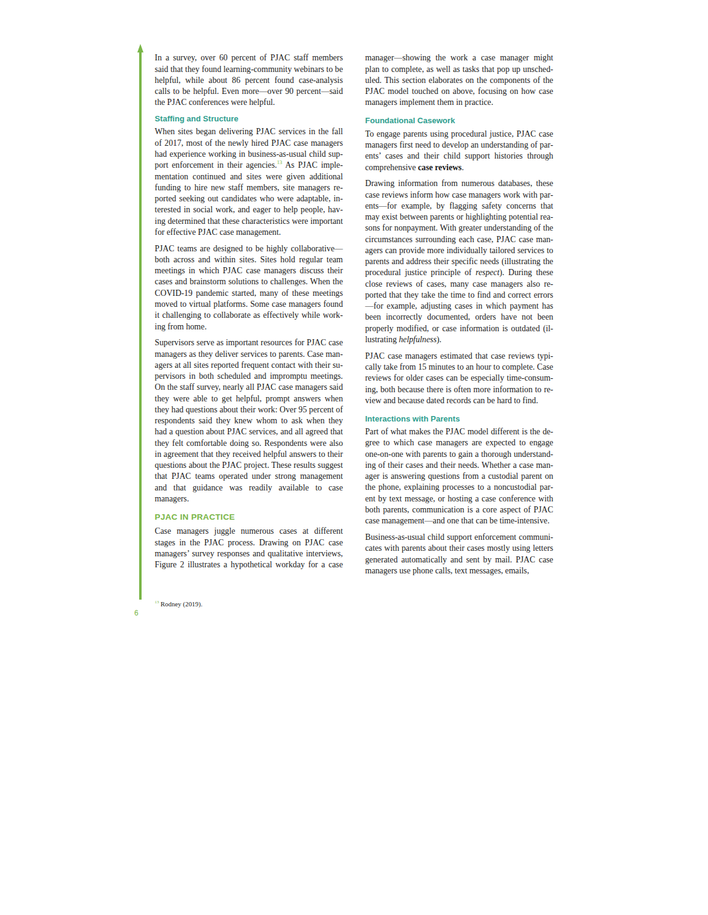In a survey, over 60 percent of PJAC staff members said that they found learning-community webinars to be helpful, while about 86 percent found case-analysis calls to be helpful. Even more—over 90 percent—said the PJAC conferences were helpful.
Staffing and Structure
When sites began delivering PJAC services in the fall of 2017, most of the newly hired PJAC case managers had experience working in business-as-usual child support enforcement in their agencies.13 As PJAC implementation continued and sites were given additional funding to hire new staff members, site managers reported seeking out candidates who were adaptable, interested in social work, and eager to help people, having determined that these characteristics were important for effective PJAC case management.
PJAC teams are designed to be highly collaborative—both across and within sites. Sites hold regular team meetings in which PJAC case managers discuss their cases and brainstorm solutions to challenges. When the COVID-19 pandemic started, many of these meetings moved to virtual platforms. Some case managers found it challenging to collaborate as effectively while working from home.
Supervisors serve as important resources for PJAC case managers as they deliver services to parents. Case managers at all sites reported frequent contact with their supervisors in both scheduled and impromptu meetings. On the staff survey, nearly all PJAC case managers said they were able to get helpful, prompt answers when they had questions about their work: Over 95 percent of respondents said they knew whom to ask when they had a question about PJAC services, and all agreed that they felt comfortable doing so. Respondents were also in agreement that they received helpful answers to their questions about the PJAC project. These results suggest that PJAC teams operated under strong management and that guidance was readily available to case managers.
PJAC IN PRACTICE
Case managers juggle numerous cases at different stages in the PJAC process. Drawing on PJAC case managers’ survey responses and qualitative interviews, Figure 2 illustrates a hypothetical workday for a case manager—showing the work a case manager might plan to complete, as well as tasks that pop up unscheduled. This section elaborates on the components of the PJAC model touched on above, focusing on how case managers implement them in practice.
Foundational Casework
To engage parents using procedural justice, PJAC case managers first need to develop an understanding of parents’ cases and their child support histories through comprehensive case reviews.
Drawing information from numerous databases, these case reviews inform how case managers work with parents—for example, by flagging safety concerns that may exist between parents or highlighting potential reasons for nonpayment. With greater understanding of the circumstances surrounding each case, PJAC case managers can provide more individually tailored services to parents and address their specific needs (illustrating the procedural justice principle of respect). During these close reviews of cases, many case managers also reported that they take the time to find and correct errors—for example, adjusting cases in which payment has been incorrectly documented, orders have not been properly modified, or case information is outdated (illustrating helpfulness).
PJAC case managers estimated that case reviews typically take from 15 minutes to an hour to complete. Case reviews for older cases can be especially time-consuming, both because there is often more information to review and because dated records can be hard to find.
Interactions with Parents
Part of what makes the PJAC model different is the degree to which case managers are expected to engage one-on-one with parents to gain a thorough understanding of their cases and their needs. Whether a case manager is answering questions from a custodial parent on the phone, explaining processes to a noncustodial parent by text message, or hosting a case conference with both parents, communication is a core aspect of PJAC case management—and one that can be time-intensive.
Business-as-usual child support enforcement communicates with parents about their cases mostly using letters generated automatically and sent by mail. PJAC case managers use phone calls, text messages, emails,
13 Rodney (2019).
6